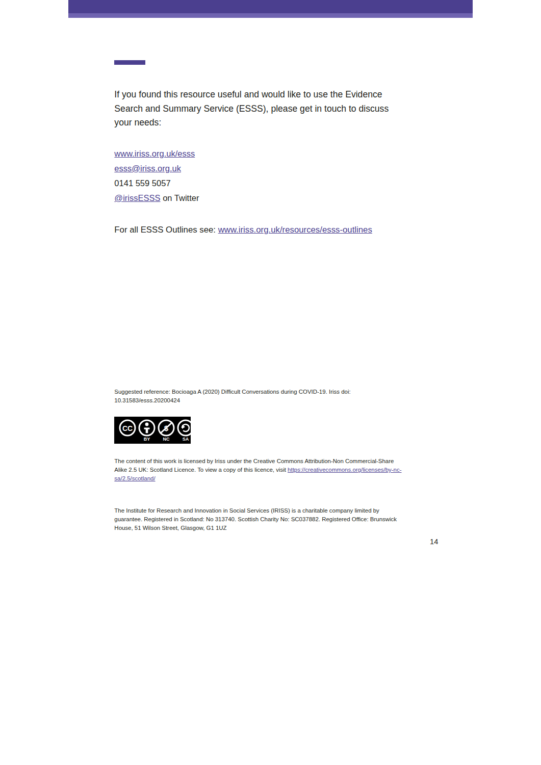If you found this resource useful and would like to use the Evidence Search and Summary Service (ESSS), please get in touch to discuss your needs:
www.iriss.org.uk/esss
esss@iriss.org.uk
0141 559 5057
@irissESSS on Twitter
For all ESSS Outlines see: www.iriss.org.uk/resources/esss-outlines
Suggested reference: Bocioaga A (2020) Difficult Conversations during COVID-19. Iriss doi: 10.31583/esss.20200424
CC $ BY NC SA
The content of this work is licensed by Iriss under the Creative Commons Attribution-Non Commercial-Share Alike 2.5 UK: Scotland Licence. To view a copy of this licence, visit https://creativecommons.org/licenses/by-nc-sa/2.5/scotland/
The Institute for Research and Innovation in Social Services (IRISS) is a charitable company limited by guarantee. Registered in Scotland: No 313740. Scottish Charity No: SC037882. Registered Office: Brunswick House, 51 Wilson Street, Glasgow, G1 1UZ
14